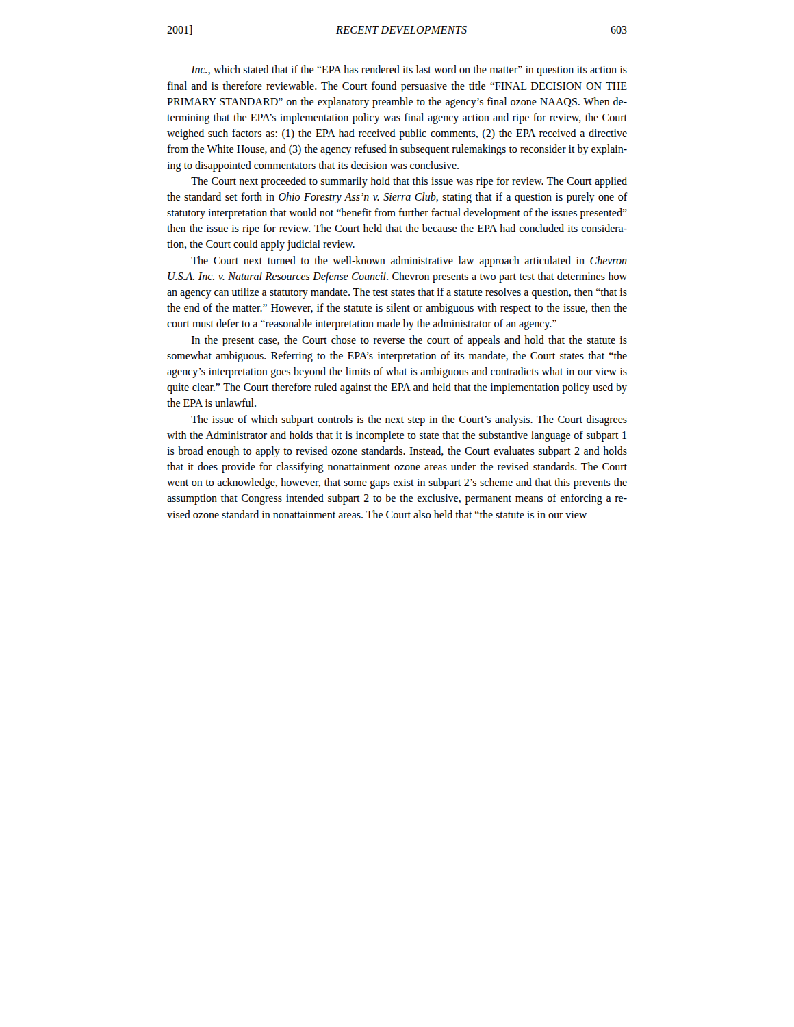2001] RECENT DEVELOPMENTS 603
Inc., which stated that if the “EPA has rendered its last word on the matter” in question its action is final and is therefore reviewable. The Court found persuasive the title “FINAL DECISION ON THE PRIMARY STANDARD” on the explanatory preamble to the agency’s final ozone NAAQS. When determining that the EPA’s implementation policy was final agency action and ripe for review, the Court weighed such factors as: (1) the EPA had received public comments, (2) the EPA received a directive from the White House, and (3) the agency refused in subsequent rulemakings to reconsider it by explaining to disappointed commentators that its decision was conclusive.
The Court next proceeded to summarily hold that this issue was ripe for review. The Court applied the standard set forth in Ohio Forestry Ass’n v. Sierra Club, stating that if a question is purely one of statutory interpretation that would not “benefit from further factual development of the issues presented” then the issue is ripe for review. The Court held that the because the EPA had concluded its consideration, the Court could apply judicial review.
The Court next turned to the well-known administrative law approach articulated in Chevron U.S.A. Inc. v. Natural Resources Defense Council. Chevron presents a two part test that determines how an agency can utilize a statutory mandate. The test states that if a statute resolves a question, then “that is the end of the matter.” However, if the statute is silent or ambiguous with respect to the issue, then the court must defer to a “reasonable interpretation made by the administrator of an agency.”
In the present case, the Court chose to reverse the court of appeals and hold that the statute is somewhat ambiguous. Referring to the EPA’s interpretation of its mandate, the Court states that “the agency’s interpretation goes beyond the limits of what is ambiguous and contradicts what in our view is quite clear.” The Court therefore ruled against the EPA and held that the implementation policy used by the EPA is unlawful.
The issue of which subpart controls is the next step in the Court’s analysis. The Court disagrees with the Administrator and holds that it is incomplete to state that the substantive language of subpart 1 is broad enough to apply to revised ozone standards. Instead, the Court evaluates subpart 2 and holds that it does provide for classifying nonattainment ozone areas under the revised standards. The Court went on to acknowledge, however, that some gaps exist in subpart 2’s scheme and that this prevents the assumption that Congress intended subpart 2 to be the exclusive, permanent means of enforcing a revised ozone standard in nonattainment areas. The Court also held that “the statute is in our view